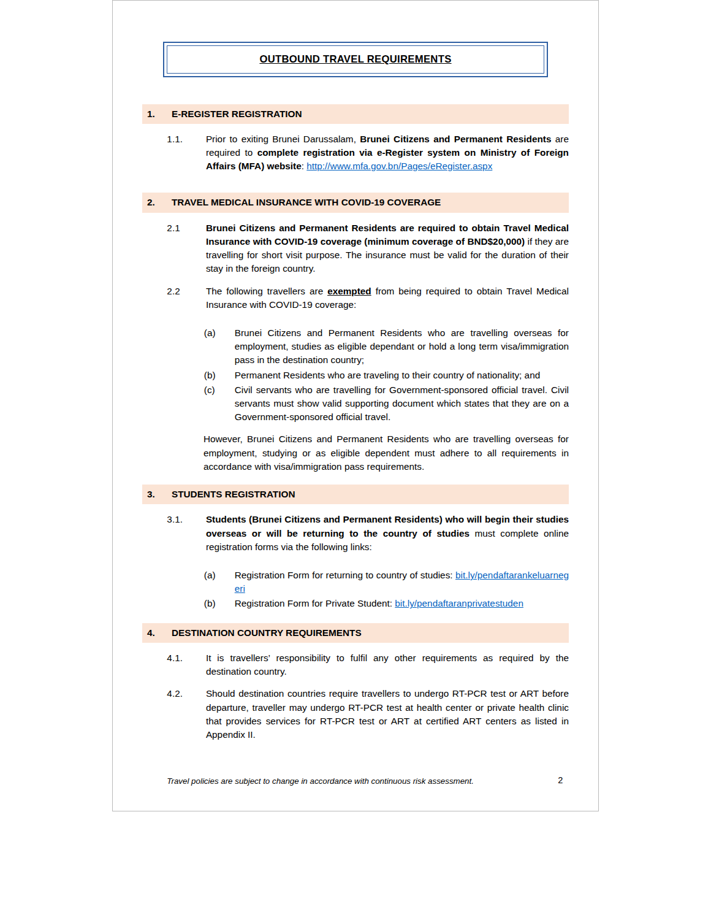OUTBOUND TRAVEL REQUIREMENTS
1. E-REGISTER REGISTRATION
1.1.
Prior to exiting Brunei Darussalam, Brunei Citizens and Permanent Residents are required to complete registration via e-Register system on Ministry of Foreign Affairs (MFA) website: http://www.mfa.gov.bn/Pages/eRegister.aspx
2. TRAVEL MEDICAL INSURANCE WITH COVID-19 COVERAGE
2.1
Brunei Citizens and Permanent Residents are required to obtain Travel Medical Insurance with COVID-19 coverage (minimum coverage of BND$20,000) if they are travelling for short visit purpose. The insurance must be valid for the duration of their stay in the foreign country.
2.2
The following travellers are exempted from being required to obtain Travel Medical Insurance with COVID-19 coverage:
(a)
Brunei Citizens and Permanent Residents who are travelling overseas for employment, studies as eligible dependant or hold a long term visa/immigration pass in the destination country;
(b)
Permanent Residents who are traveling to their country of nationality; and
(c)
Civil servants who are travelling for Government-sponsored official travel. Civil servants must show valid supporting document which states that they are on a Government-sponsored official travel.
However, Brunei Citizens and Permanent Residents who are travelling overseas for employment, studying or as eligible dependent must adhere to all requirements in accordance with visa/immigration pass requirements.
3. STUDENTS REGISTRATION
3.1.
Students (Brunei Citizens and Permanent Residents) who will begin their studies overseas or will be returning to the country of studies must complete online registration forms via the following links:
(a)
Registration Form for returning to country of studies: bit.ly/pendaftarankeluarnegeri
(b)
Registration Form for Private Student: bit.ly/pendaftaranprivatestuden
4. DESTINATION COUNTRY REQUIREMENTS
4.1.
It is travellers’ responsibility to fulfil any other requirements as required by the destination country.
4.2.
Should destination countries require travellers to undergo RT-PCR test or ART before departure, traveller may undergo RT-PCR test at health center or private health clinic that provides services for RT-PCR test or ART at certified ART centers as listed in Appendix II.
Travel policies are subject to change in accordance with continuous risk assessment.
2